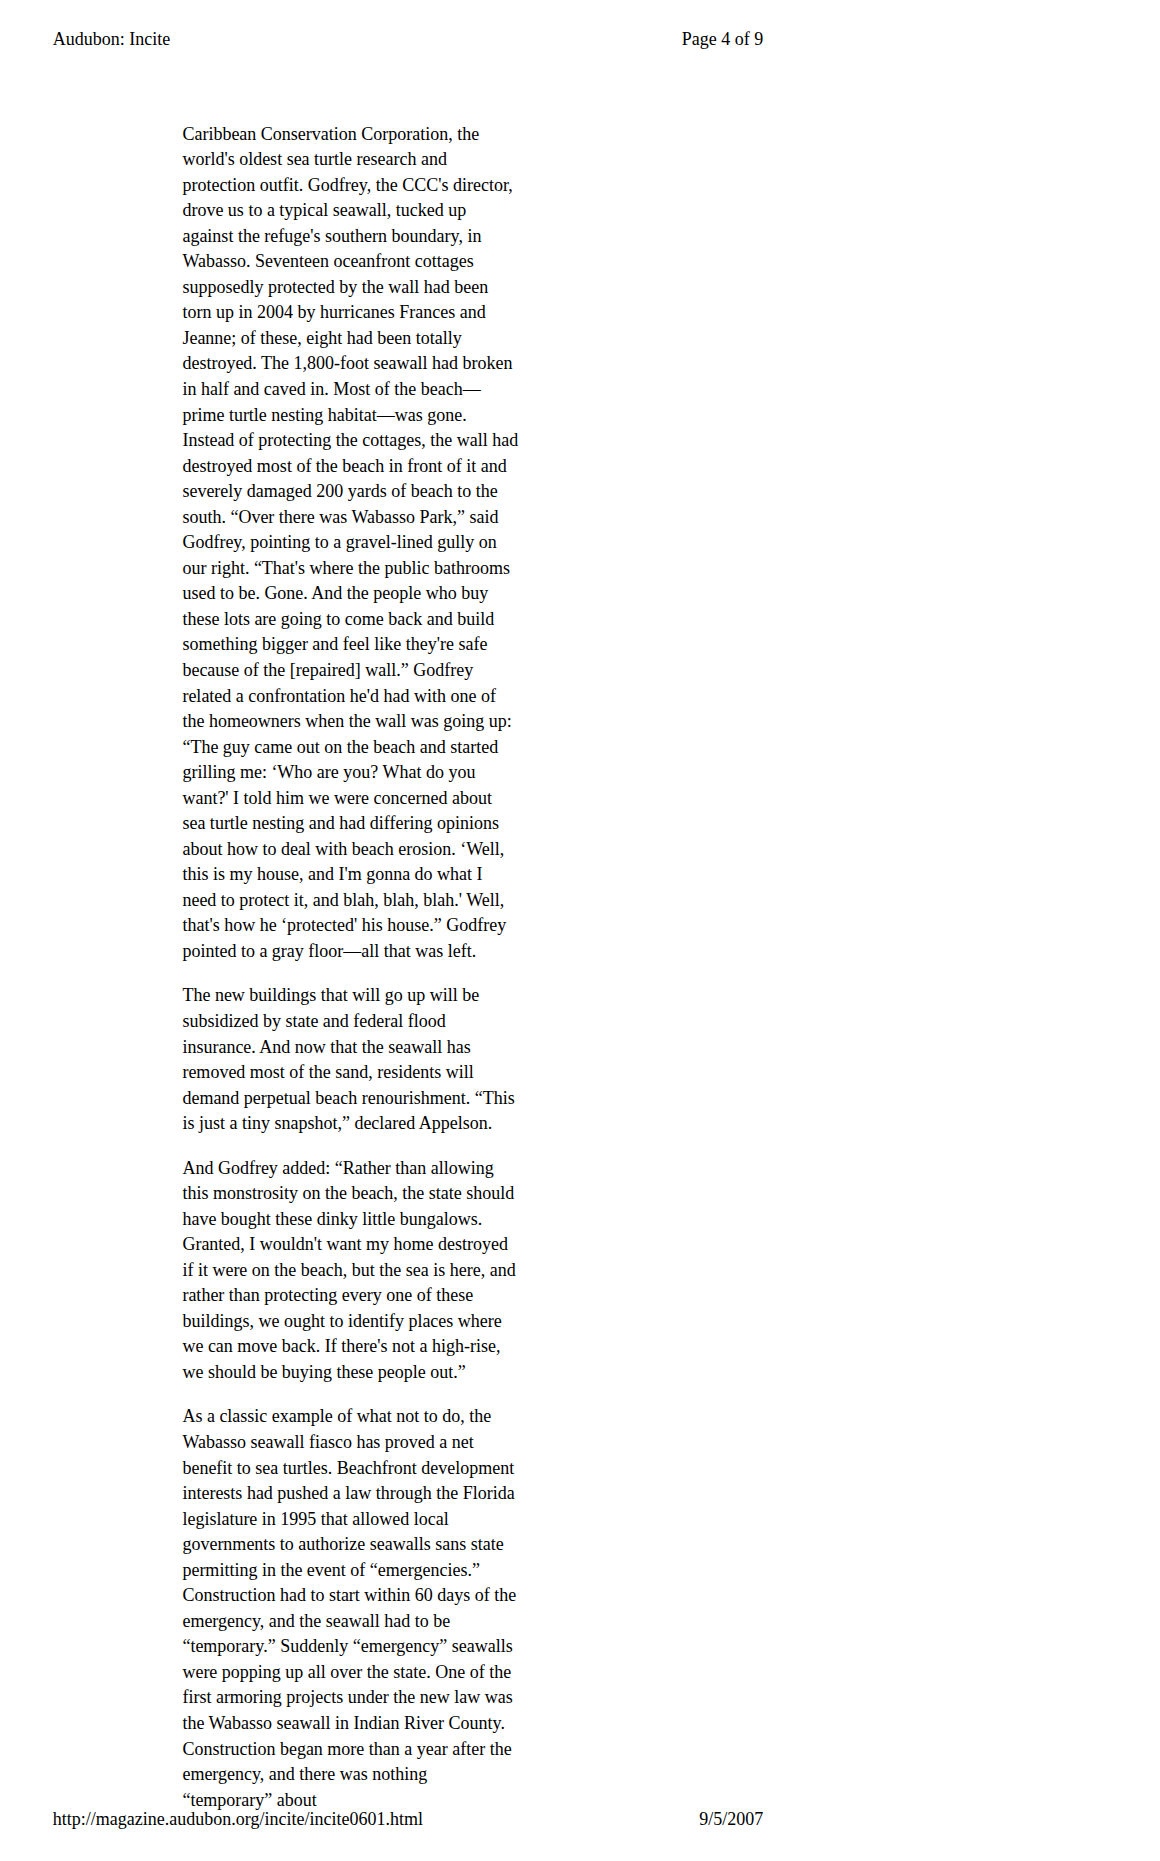Audubon: Incite
Page 4 of 9
Caribbean Conservation Corporation, the world's oldest sea turtle research and protection outfit. Godfrey, the CCC's director, drove us to a typical seawall, tucked up against the refuge's southern boundary, in Wabasso. Seventeen oceanfront cottages supposedly protected by the wall had been torn up in 2004 by hurricanes Frances and Jeanne; of these, eight had been totally destroyed. The 1,800-foot seawall had broken in half and caved in. Most of the beach—prime turtle nesting habitat—was gone. Instead of protecting the cottages, the wall had destroyed most of the beach in front of it and severely damaged 200 yards of beach to the south. “Over there was Wabasso Park,” said Godfrey, pointing to a gravel-lined gully on our right. “That's where the public bathrooms used to be. Gone. And the people who buy these lots are going to come back and build something bigger and feel like they're safe because of the [repaired] wall.” Godfrey related a confrontation he'd had with one of the homeowners when the wall was going up: “The guy came out on the beach and started grilling me: ‘Who are you? What do you want?' I told him we were concerned about sea turtle nesting and had differing opinions about how to deal with beach erosion. ‘Well, this is my house, and I'm gonna do what I need to protect it, and blah, blah, blah.' Well, that's how he ‘protected' his house.” Godfrey pointed to a gray floor—all that was left.
The new buildings that will go up will be subsidized by state and federal flood insurance. And now that the seawall has removed most of the sand, residents will demand perpetual beach renourishment. “This is just a tiny snapshot,” declared Appelson.
And Godfrey added: “Rather than allowing this monstrosity on the beach, the state should have bought these dinky little bungalows. Granted, I wouldn't want my home destroyed if it were on the beach, but the sea is here, and rather than protecting every one of these buildings, we ought to identify places where we can move back. If there's not a high-rise, we should be buying these people out.”
As a classic example of what not to do, the Wabasso seawall fiasco has proved a net benefit to sea turtles. Beachfront development interests had pushed a law through the Florida legislature in 1995 that allowed local governments to authorize seawalls sans state permitting in the event of “emergencies.” Construction had to start within 60 days of the emergency, and the seawall had to be “temporary.” Suddenly “emergency” seawalls were popping up all over the state. One of the first armoring projects under the new law was the Wabasso seawall in Indian River County. Construction began more than a year after the emergency, and there was nothing “temporary” about
http://magazine.audubon.org/incite/incite0601.html
9/5/2007